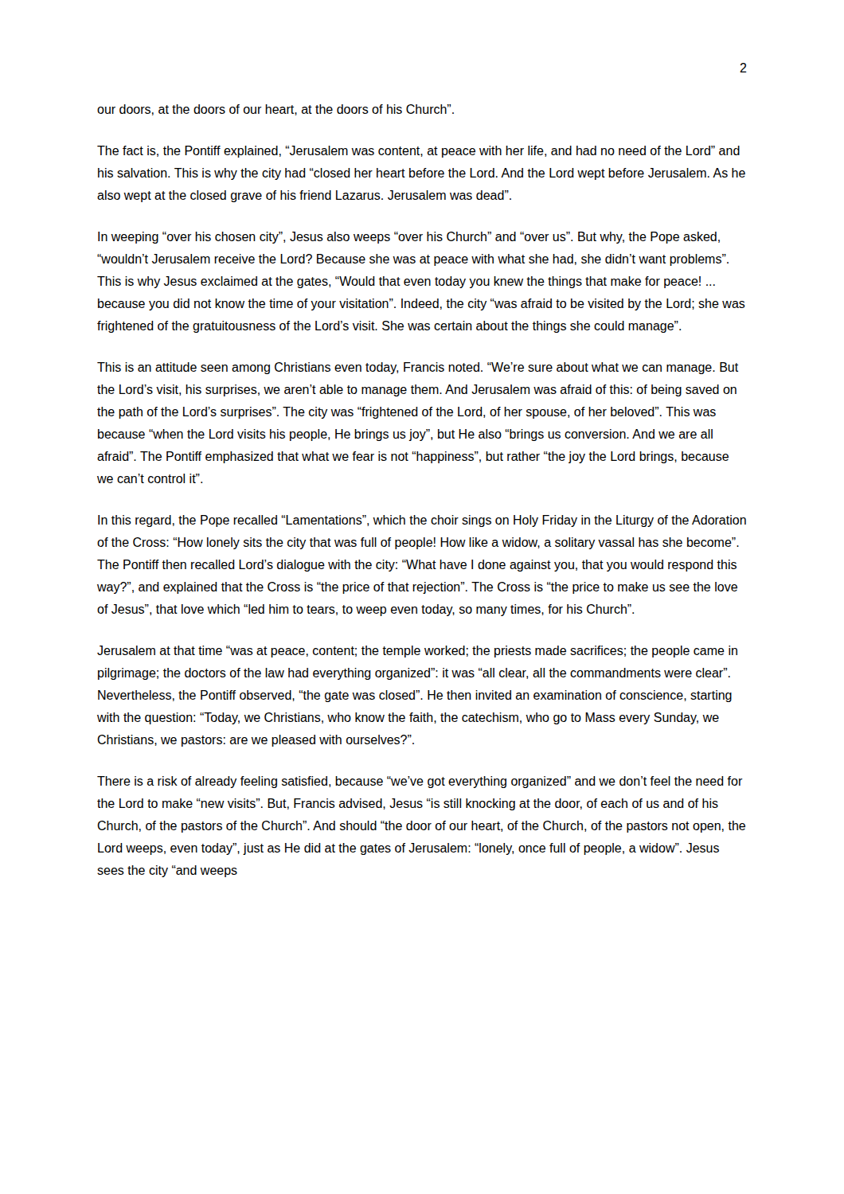2
our doors, at the doors of our heart, at the doors of his Church”.
The fact is, the Pontiff explained, “Jerusalem was content, at peace with her life, and had no need of the Lord” and his salvation. This is why the city had “closed her heart before the Lord. And the Lord wept before Jerusalem. As he also wept at the closed grave of his friend Lazarus. Jerusalem was dead”.
In weeping “over his chosen city”, Jesus also weeps “over his Church” and “over us”. But why, the Pope asked, “wouldn’t Jerusalem receive the Lord? Because she was at peace with what she had, she didn’t want problems”. This is why Jesus exclaimed at the gates, “Would that even today you knew the things that make for peace! ... because you did not know the time of your visitation”. Indeed, the city “was afraid to be visited by the Lord; she was frightened of the gratuitousness of the Lord’s visit. She was certain about the things she could manage”.
This is an attitude seen among Christians even today, Francis noted. “We’re sure about what we can manage. But the Lord’s visit, his surprises, we aren’t able to manage them. And Jerusalem was afraid of this: of being saved on the path of the Lord’s surprises”. The city was “frightened of the Lord, of her spouse, of her beloved”. This was because “when the Lord visits his people, He brings us joy”, but He also “brings us conversion. And we are all afraid”. The Pontiff emphasized that what we fear is not “happiness”, but rather “the joy the Lord brings, because we can’t control it”.
In this regard, the Pope recalled “Lamentations”, which the choir sings on Holy Friday in the Liturgy of the Adoration of the Cross: “How lonely sits the city that was full of people! How like a widow, a solitary vassal has she become”. The Pontiff then recalled Lord’s dialogue with the city: “What have I done against you, that you would respond this way?”, and explained that the Cross is “the price of that rejection”. The Cross is “the price to make us see the love of Jesus”, that love which “led him to tears, to weep even today, so many times, for his Church”.
Jerusalem at that time “was at peace, content; the temple worked; the priests made sacrifices; the people came in pilgrimage; the doctors of the law had everything organized”: it was “all clear, all the commandments were clear”. Nevertheless, the Pontiff observed, “the gate was closed”. He then invited an examination of conscience, starting with the question: “Today, we Christians, who know the faith, the catechism, who go to Mass every Sunday, we Christians, we pastors: are we pleased with ourselves?”.
There is a risk of already feeling satisfied, because “we’ve got everything organized” and we don’t feel the need for the Lord to make “new visits”. But, Francis advised, Jesus “is still knocking at the door, of each of us and of his Church, of the pastors of the Church”. And should “the door of our heart, of the Church, of the pastors not open, the Lord weeps, even today”, just as He did at the gates of Jerusalem: “lonely, once full of people, a widow”. Jesus sees the city “and weeps